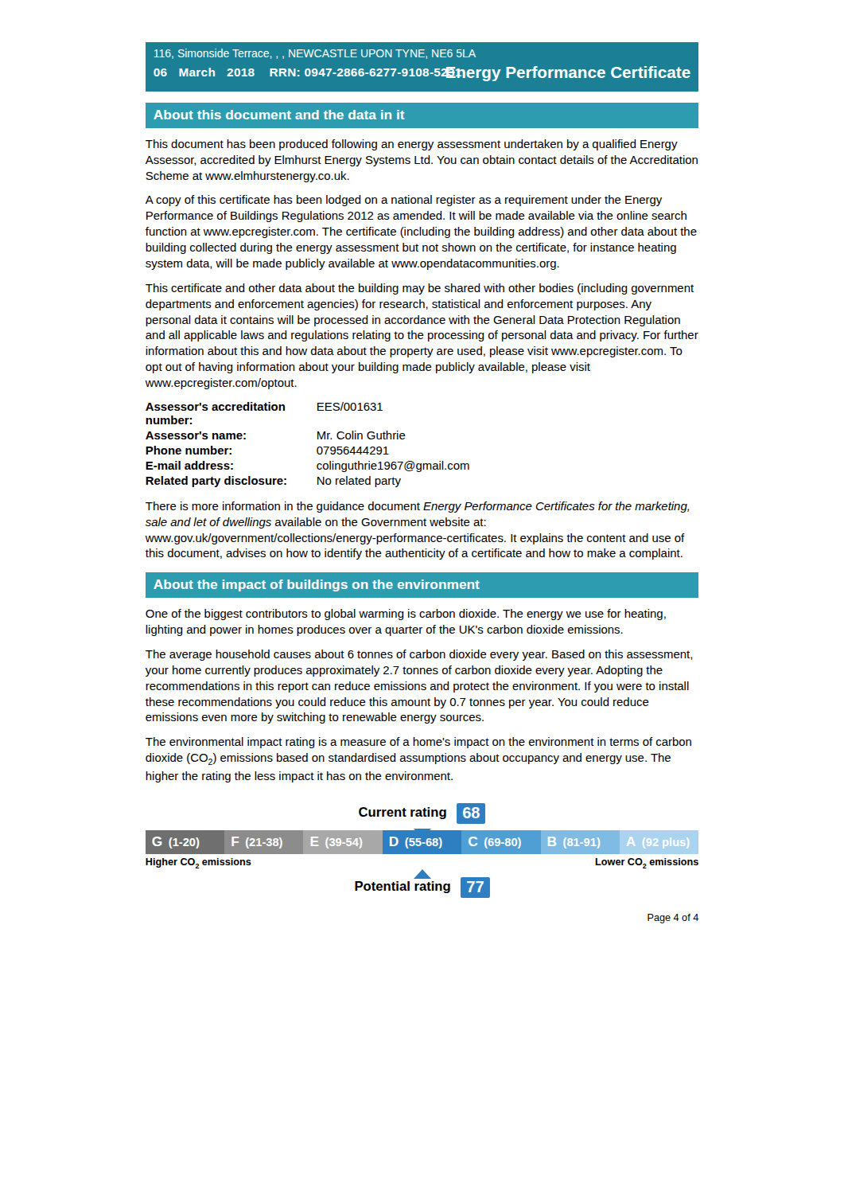116, Simonside Terrace, , , NEWCASTLE UPON TYNE, NE6 5LA
06 March 2018 RRN: 0947-2866-6277-9108-5231
Energy Performance Certificate
About this document and the data in it
This document has been produced following an energy assessment undertaken by a qualified Energy Assessor, accredited by Elmhurst Energy Systems Ltd. You can obtain contact details of the Accreditation Scheme at www.elmhurstenergy.co.uk.
A copy of this certificate has been lodged on a national register as a requirement under the Energy Performance of Buildings Regulations 2012 as amended. It will be made available via the online search function at www.epcregister.com. The certificate (including the building address) and other data about the building collected during the energy assessment but not shown on the certificate, for instance heating system data, will be made publicly available at www.opendatacommunities.org.
This certificate and other data about the building may be shared with other bodies (including government departments and enforcement agencies) for research, statistical and enforcement purposes. Any personal data it contains will be processed in accordance with the General Data Protection Regulation and all applicable laws and regulations relating to the processing of personal data and privacy. For further information about this and how data about the property are used, please visit www.epcregister.com. To opt out of having information about your building made publicly available, please visit www.epcregister.com/optout.
| Assessor's accreditation number: | EES/001631 |
| Assessor's name: | Mr. Colin Guthrie |
| Phone number: | 07956444291 |
| E-mail address: | colinguthrie1967@gmail.com |
| Related party disclosure: | No related party |
There is more information in the guidance document Energy Performance Certificates for the marketing, sale and let of dwellings available on the Government website at: www.gov.uk/government/collections/energy-performance-certificates. It explains the content and use of this document, advises on how to identify the authenticity of a certificate and how to make a complaint.
About the impact of buildings on the environment
One of the biggest contributors to global warming is carbon dioxide. The energy we use for heating, lighting and power in homes produces over a quarter of the UK's carbon dioxide emissions.
The average household causes about 6 tonnes of carbon dioxide every year. Based on this assessment, your home currently produces approximately 2.7 tonnes of carbon dioxide every year. Adopting the recommendations in this report can reduce emissions and protect the environment. If you were to install these recommendations you could reduce this amount by 0.7 tonnes per year. You could reduce emissions even more by switching to renewable energy sources.
The environmental impact rating is a measure of a home's impact on the environment in terms of carbon dioxide (CO2) emissions based on standardised assumptions about occupancy and energy use. The higher the rating the less impact it has on the environment.
Current rating 68
G(1-20)
F(21-38)
E(39-54)
D(55-68)
C(69-80)
B(81-91)
A(92 plus)
Higher CO2 emissions Lower CO2 emissions
Potential rating 77
Page 4 of 4